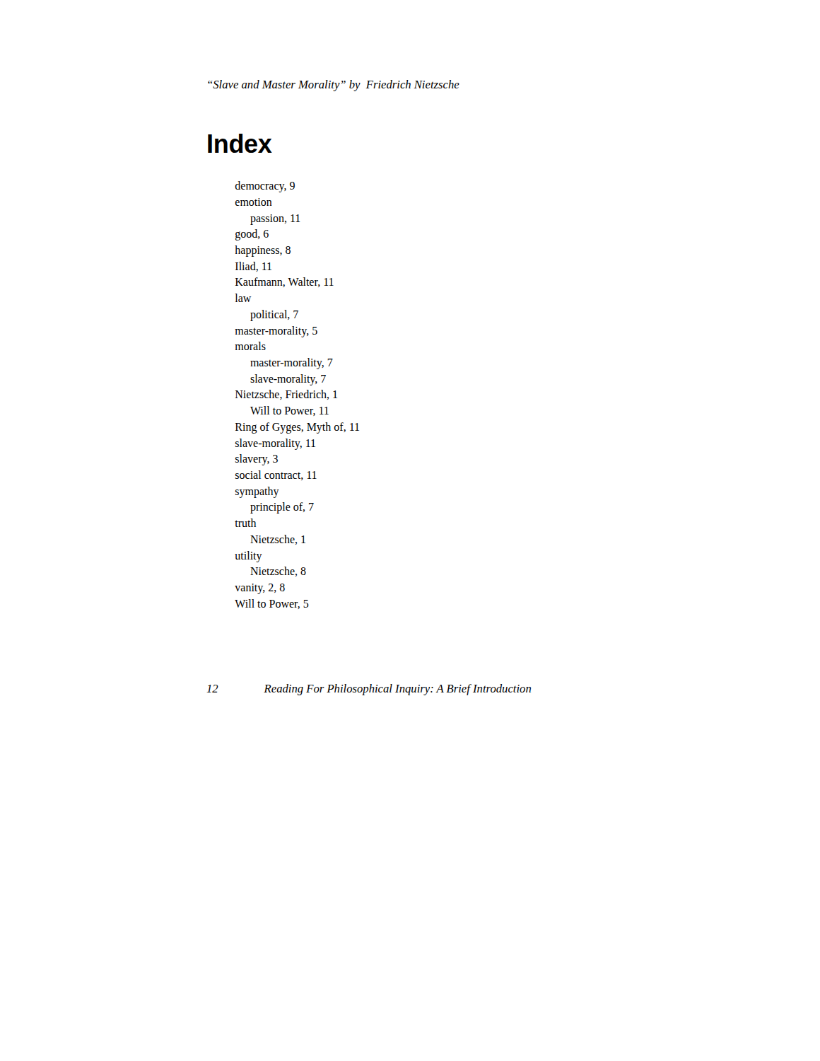“Slave and Master Morality” by Friedrich Nietzsche
Index
democracy, 9
emotion
passion, 11
good, 6
happiness, 8
Iliad, 11
Kaufmann, Walter, 11
law
political, 7
master-morality, 5
morals
master-morality, 7
slave-morality, 7
Nietzsche, Friedrich, 1
Will to Power, 11
Ring of Gyges, Myth of, 11
slave-morality, 11
slavery, 3
social contract, 11
sympathy
principle of, 7
truth
Nietzsche, 1
utility
Nietzsche, 8
vanity, 2, 8
Will to Power, 5
12 Reading For Philosophical Inquiry: A Brief Introduction